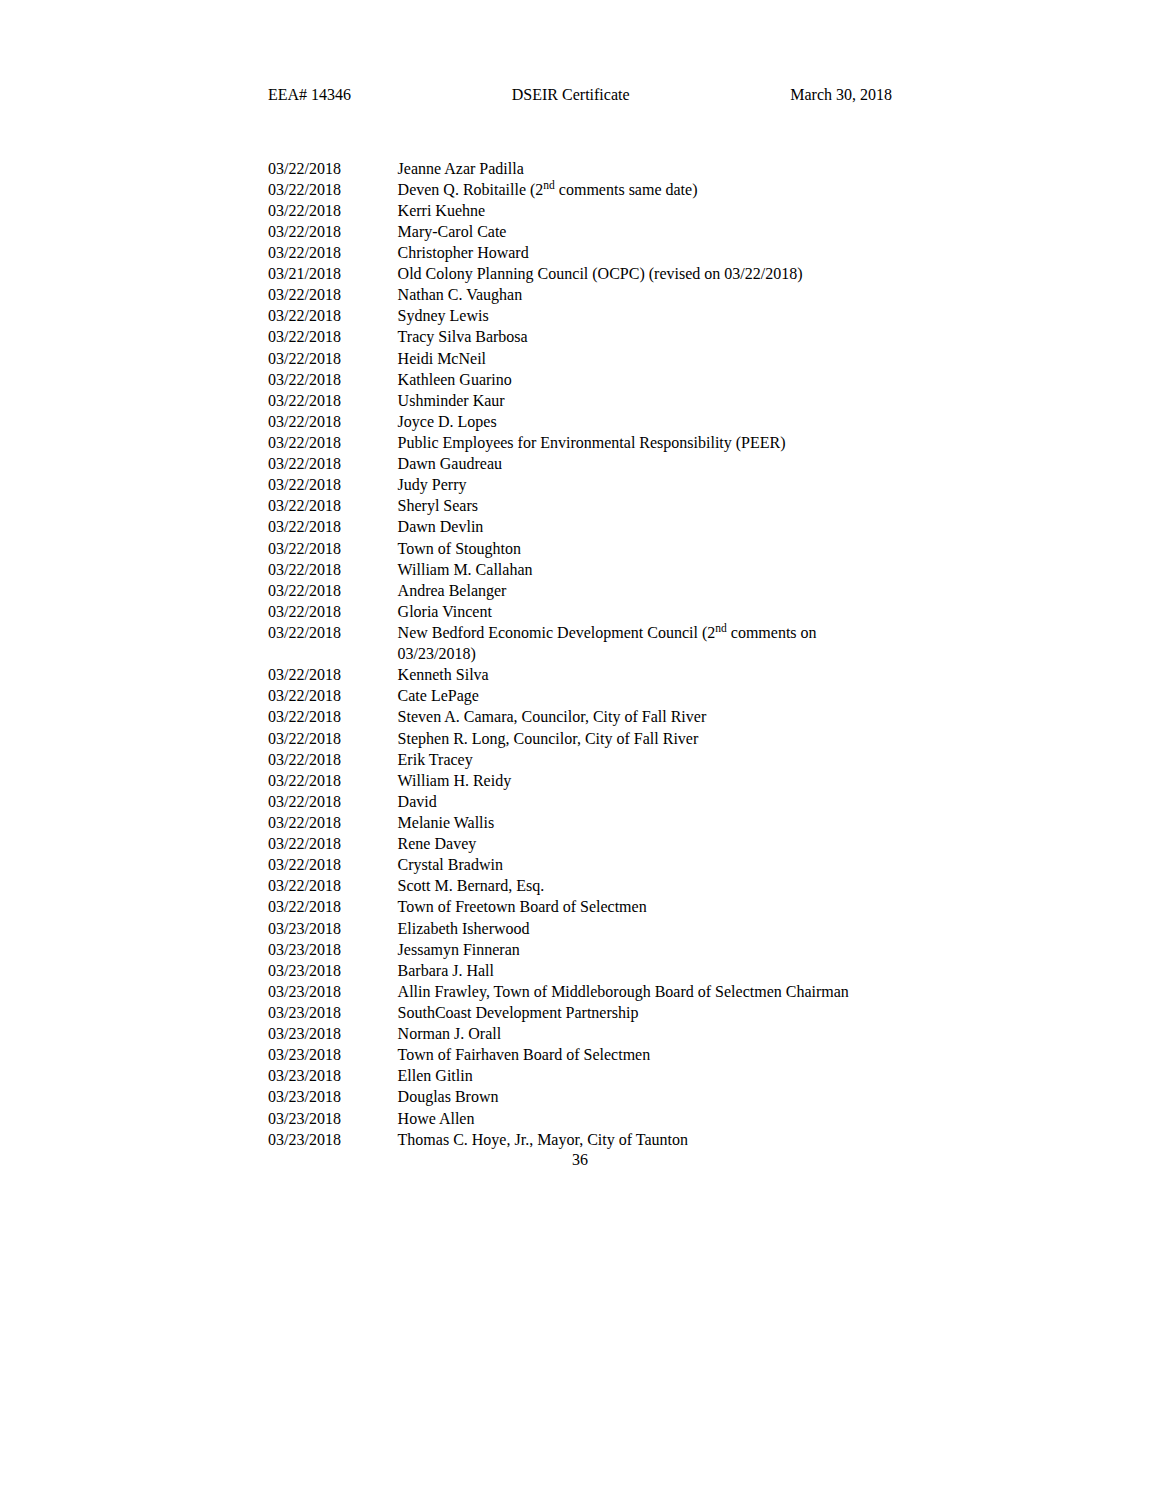EEA# 14346 DSEIR Certificate March 30, 2018
| 03/22/2018 | Jeanne Azar Padilla |
| 03/22/2018 | Deven Q. Robitaille (2 nd comments same date) |
| 03/22/2018 | Kerri Kuehne |
| 03/22/2018 | Mary-Carol Cate |
| 03/22/2018 | Christopher Howard |
| 03/21/2018 | Old Colony Planning Council (OCPC) (revised on 03/22/2018) |
| 03/22/2018 | Nathan C. Vaughan |
| 03/22/2018 | Sydney Lewis |
| 03/22/2018 | Tracy Silva Barbosa |
| 03/22/2018 | Heidi McNeil |
| 03/22/2018 | Kathleen Guarino |
| 03/22/2018 | Ushminder Kaur |
| 03/22/2018 | Joyce D. Lopes |
| 03/22/2018 | Public Employees for Environmental Responsibility (PEER) |
| 03/22/2018 | Dawn Gaudreau |
| 03/22/2018 | Judy Perry |
| 03/22/2018 | Sheryl Sears |
| 03/22/2018 | Dawn Devlin |
| 03/22/2018 | Town of Stoughton |
| 03/22/2018 | William M. Callahan |
| 03/22/2018 | Andrea Belanger |
| 03/22/2018 | Gloria Vincent |
| 03/22/2018 | New Bedford Economic Development Council (2 nd comments on 03/23/2018) |
| 03/22/2018 | Kenneth Silva |
| 03/22/2018 | Cate LePage |
| 03/22/2018 | Steven A. Camara, Councilor, City of Fall River |
| 03/22/2018 | Stephen R. Long, Councilor, City of Fall River |
| 03/22/2018 | Erik Tracey |
| 03/22/2018 | William H. Reidy |
| 03/22/2018 | David |
| 03/22/2018 | Melanie Wallis |
| 03/22/2018 | Rene Davey |
| 03/22/2018 | Crystal Bradwin |
| 03/22/2018 | Scott M. Bernard, Esq. |
| 03/22/2018 | Town of Freetown Board of Selectmen |
| 03/23/2018 | Elizabeth Isherwood |
| 03/23/2018 | Jessamyn Finneran |
| 03/23/2018 | Barbara J. Hall |
| 03/23/2018 | Allin Frawley, Town of Middleborough Board of Selectmen Chairman |
| 03/23/2018 | SouthCoast Development Partnership |
| 03/23/2018 | Norman J. Orall |
| 03/23/2018 | Town of Fairhaven Board of Selectmen |
| 03/23/2018 | Ellen Gitlin |
| 03/23/2018 | Douglas Brown |
| 03/23/2018 | Howe Allen |
| 03/23/2018 | Thomas C. Hoye, Jr., Mayor, City of Taunton |
36